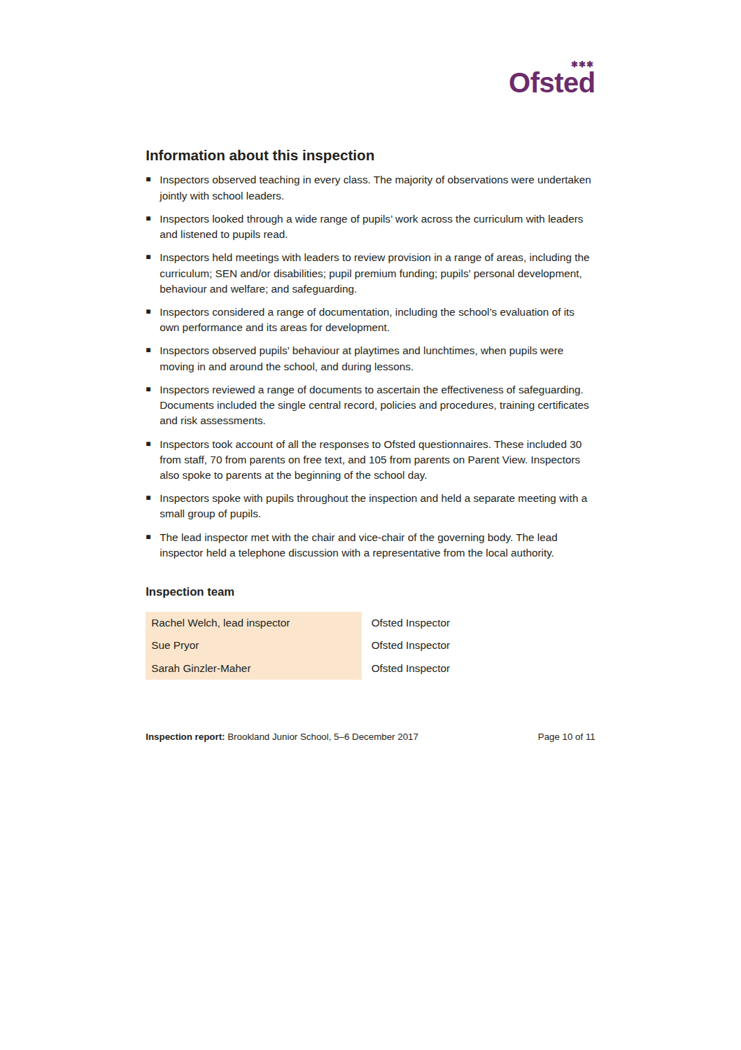✱✱✱
Ofsted
Information about this inspection
Inspectors observed teaching in every class. The majority of observations were undertaken jointly with school leaders.
Inspectors looked through a wide range of pupils’ work across the curriculum with leaders and listened to pupils read.
Inspectors held meetings with leaders to review provision in a range of areas, including the curriculum; SEN and/or disabilities; pupil premium funding; pupils’ personal development, behaviour and welfare; and safeguarding.
Inspectors considered a range of documentation, including the school’s evaluation of its own performance and its areas for development.
Inspectors observed pupils’ behaviour at playtimes and lunchtimes, when pupils were moving in and around the school, and during lessons.
Inspectors reviewed a range of documents to ascertain the effectiveness of safeguarding. Documents included the single central record, policies and procedures, training certificates and risk assessments.
Inspectors took account of all the responses to Ofsted questionnaires. These included 30 from staff, 70 from parents on free text, and 105 from parents on Parent View. Inspectors also spoke to parents at the beginning of the school day.
Inspectors spoke with pupils throughout the inspection and held a separate meeting with a small group of pupils.
The lead inspector met with the chair and vice-chair of the governing body. The lead inspector held a telephone discussion with a representative from the local authority.
Inspection team
| Rachel Welch, lead inspector | Ofsted Inspector |
| Sue Pryor | Ofsted Inspector |
| Sarah Ginzler-Maher | Ofsted Inspector |
Inspection report: Brookland Junior School, 5–6 December 2017
Page 10 of 11